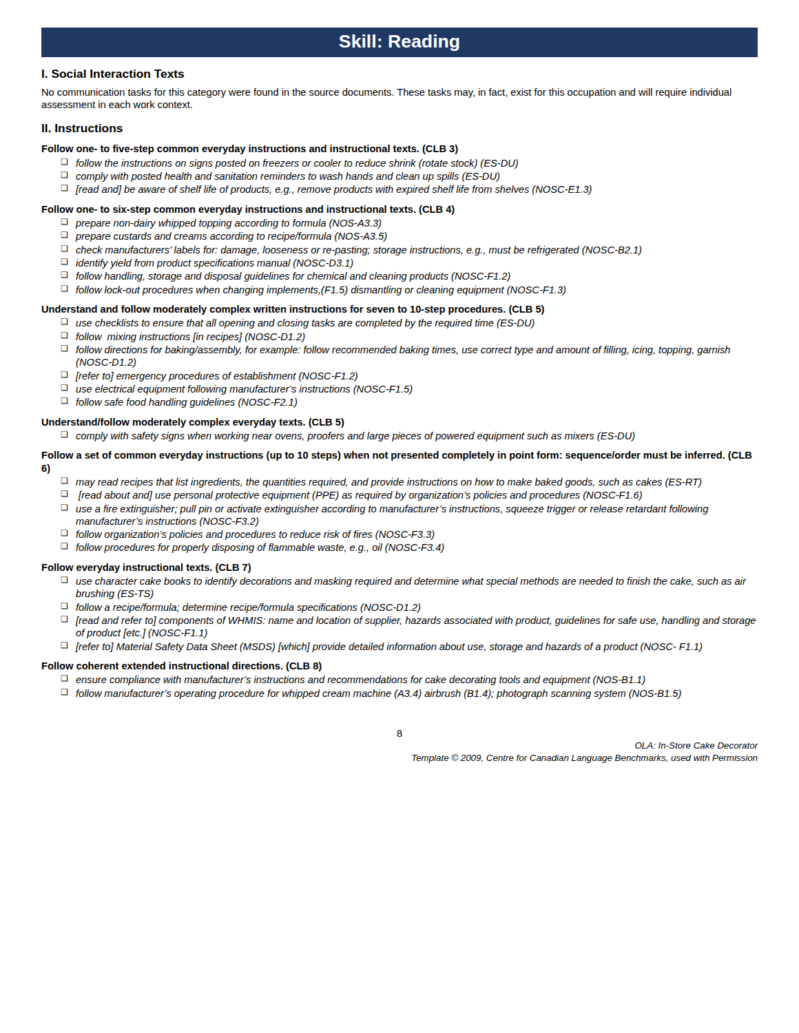Skill: Reading
I. Social Interaction Texts
No communication tasks for this category were found in the source documents. These tasks may, in fact, exist for this occupation and will require individual assessment in each work context.
II. Instructions
Follow one- to five-step common everyday instructions and instructional texts. (CLB 3)
follow the instructions on signs posted on freezers or cooler to reduce shrink (rotate stock) (ES-DU)
comply with posted health and sanitation reminders to wash hands and clean up spills (ES-DU)
[read and] be aware of shelf life of products, e.g., remove products with expired shelf life from shelves (NOSC-E1.3)
Follow one- to six-step common everyday instructions and instructional texts. (CLB 4)
prepare non-dairy whipped topping according to formula (NOS-A3.3)
prepare custards and creams according to recipe/formula (NOS-A3.5)
check manufacturers’ labels for: damage, looseness or re-pasting; storage instructions, e.g., must be refrigerated (NOSC-B2.1)
identify yield from product specifications manual (NOSC-D3.1)
follow handling, storage and disposal guidelines for chemical and cleaning products (NOSC-F1.2)
follow lock-out procedures when changing implements,(F1.5) dismantling or cleaning equipment (NOSC-F1.3)
Understand and follow moderately complex written instructions for seven to 10-step procedures. (CLB 5)
use checklists to ensure that all opening and closing tasks are completed by the required time (ES-DU)
follow mixing instructions [in recipes] (NOSC-D1.2)
follow directions for baking/assembly, for example: follow recommended baking times, use correct type and amount of filling, icing, topping, garnish (NOSC-D1.2)
[refer to] emergency procedures of establishment (NOSC-F1.2)
use electrical equipment following manufacturer’s instructions (NOSC-F1.5)
follow safe food handling guidelines (NOSC-F2.1)
Understand/follow moderately complex everyday texts. (CLB 5)
comply with safety signs when working near ovens, proofers and large pieces of powered equipment such as mixers (ES-DU)
Follow a set of common everyday instructions (up to 10 steps) when not presented completely in point form: sequence/order must be inferred. (CLB 6)
may read recipes that list ingredients, the quantities required, and provide instructions on how to make baked goods, such as cakes (ES-RT)
[read about and] use personal protective equipment (PPE) as required by organization’s policies and procedures (NOSC-F1.6)
use a fire extinguisher; pull pin or activate extinguisher according to manufacturer’s instructions, squeeze trigger or release retardant following manufacturer’s instructions (NOSC-F3.2)
follow organization’s policies and procedures to reduce risk of fires (NOSC-F3.3)
follow procedures for properly disposing of flammable waste, e.g., oil (NOSC-F3.4)
Follow everyday instructional texts. (CLB 7)
use character cake books to identify decorations and masking required and determine what special methods are needed to finish the cake, such as air brushing (ES-TS)
follow a recipe/formula; determine recipe/formula specifications (NOSC-D1.2)
[read and refer to] components of WHMIS: name and location of supplier, hazards associated with product, guidelines for safe use, handling and storage of product [etc.] (NOSC-F1.1)
[refer to] Material Safety Data Sheet (MSDS) [which] provide detailed information about use, storage and hazards of a product (NOSC- F1.1)
Follow coherent extended instructional directions. (CLB 8)
ensure compliance with manufacturer’s instructions and recommendations for cake decorating tools and equipment (NOS-B1.1)
follow manufacturer’s operating procedure for whipped cream machine (A3.4) airbrush (B1.4); photograph scanning system (NOS-B1.5)
8
OLA: In-Store Cake Decorator
Template © 2009, Centre for Canadian Language Benchmarks, used with Permission